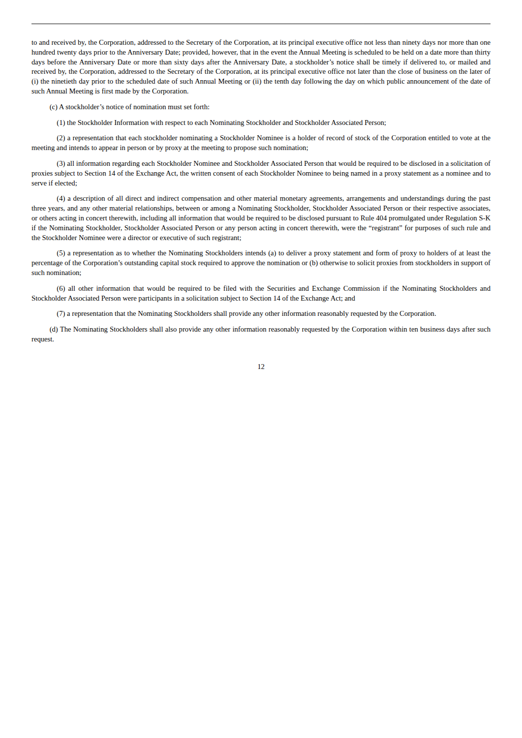to and received by, the Corporation, addressed to the Secretary of the Corporation, at its principal executive office not less than ninety days nor more than one hundred twenty days prior to the Anniversary Date; provided, however, that in the event the Annual Meeting is scheduled to be held on a date more than thirty days before the Anniversary Date or more than sixty days after the Anniversary Date, a stockholder’s notice shall be timely if delivered to, or mailed and received by, the Corporation, addressed to the Secretary of the Corporation, at its principal executive office not later than the close of business on the later of (i) the ninetieth day prior to the scheduled date of such Annual Meeting or (ii) the tenth day following the day on which public announcement of the date of such Annual Meeting is first made by the Corporation.
(c) A stockholder’s notice of nomination must set forth:
(1) the Stockholder Information with respect to each Nominating Stockholder and Stockholder Associated Person;
(2) a representation that each stockholder nominating a Stockholder Nominee is a holder of record of stock of the Corporation entitled to vote at the meeting and intends to appear in person or by proxy at the meeting to propose such nomination;
(3) all information regarding each Stockholder Nominee and Stockholder Associated Person that would be required to be disclosed in a solicitation of proxies subject to Section 14 of the Exchange Act, the written consent of each Stockholder Nominee to being named in a proxy statement as a nominee and to serve if elected;
(4) a description of all direct and indirect compensation and other material monetary agreements, arrangements and understandings during the past three years, and any other material relationships, between or among a Nominating Stockholder, Stockholder Associated Person or their respective associates, or others acting in concert therewith, including all information that would be required to be disclosed pursuant to Rule 404 promulgated under Regulation S-K if the Nominating Stockholder, Stockholder Associated Person or any person acting in concert therewith, were the “registrant” for purposes of such rule and the Stockholder Nominee were a director or executive of such registrant;
(5) a representation as to whether the Nominating Stockholders intends (a) to deliver a proxy statement and form of proxy to holders of at least the percentage of the Corporation’s outstanding capital stock required to approve the nomination or (b) otherwise to solicit proxies from stockholders in support of such nomination;
(6) all other information that would be required to be filed with the Securities and Exchange Commission if the Nominating Stockholders and Stockholder Associated Person were participants in a solicitation subject to Section 14 of the Exchange Act; and
(7) a representation that the Nominating Stockholders shall provide any other information reasonably requested by the Corporation.
(d) The Nominating Stockholders shall also provide any other information reasonably requested by the Corporation within ten business days after such request.
12